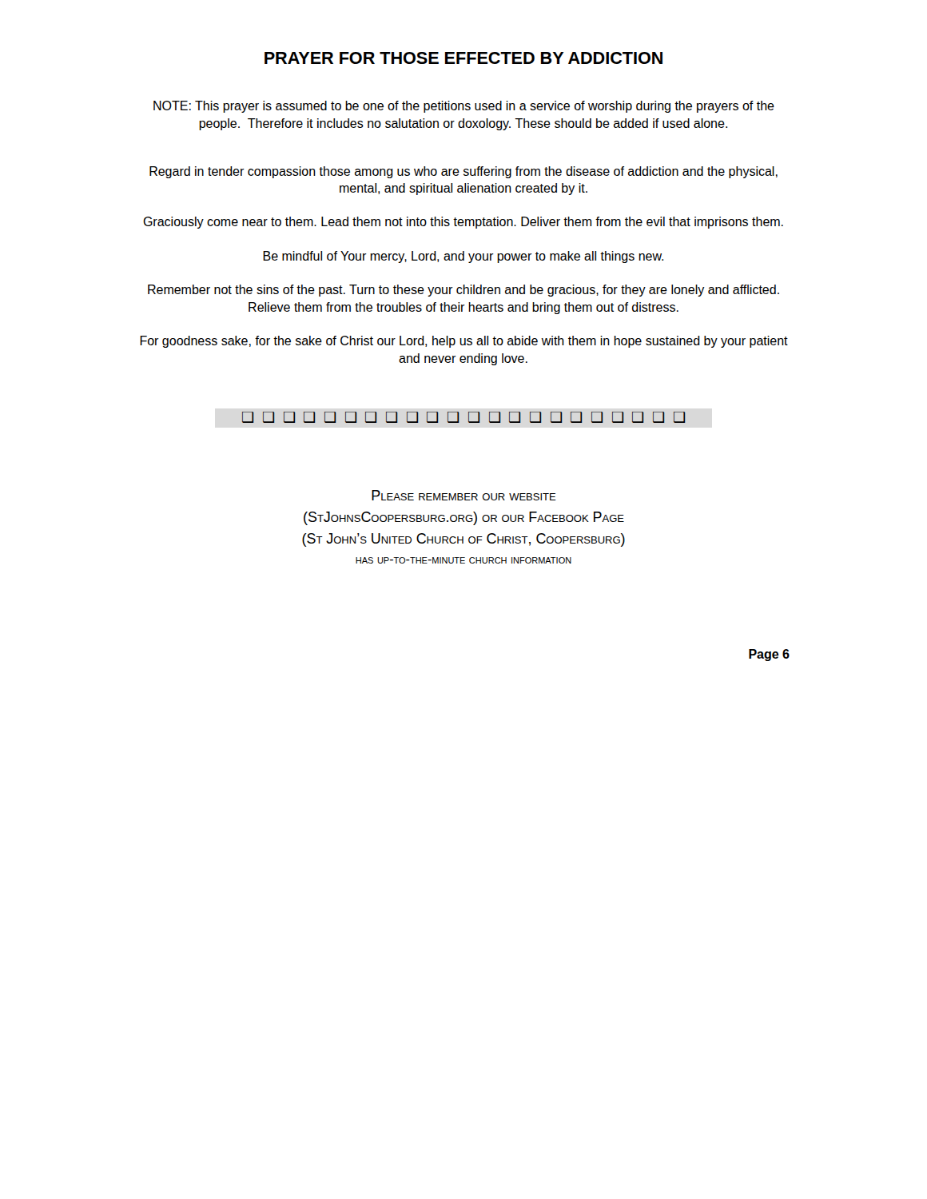PRAYER FOR THOSE EFFECTED BY ADDICTION
NOTE: This prayer is assumed to be one of the petitions used in a service of worship during the prayers of the people. Therefore it includes no salutation or doxology. These should be added if used alone.
Regard in tender compassion those among us who are suffering from the disease of addiction and the physical, mental, and spiritual alienation created by it.
Graciously come near to them. Lead them not into this temptation. Deliver them from the evil that imprisons them.
Be mindful of Your mercy, Lord, and your power to make all things new.
Remember not the sins of the past. Turn to these your children and be gracious, for they are lonely and afflicted. Relieve them from the troubles of their hearts and bring them out of distress.
For goodness sake, for the sake of Christ our Lord, help us all to abide with them in hope sustained by your patient and never ending love.
❑❑❑❑❑❑❑❑❑❑❑❑❑❑❑❑❑❑❑❑❑❑
Please remember our website (StJohnsCoopersburg.org) or our Facebook Page (St John’s United Church of Christ, Coopersburg) has up-to-the-minute church information
Page 6